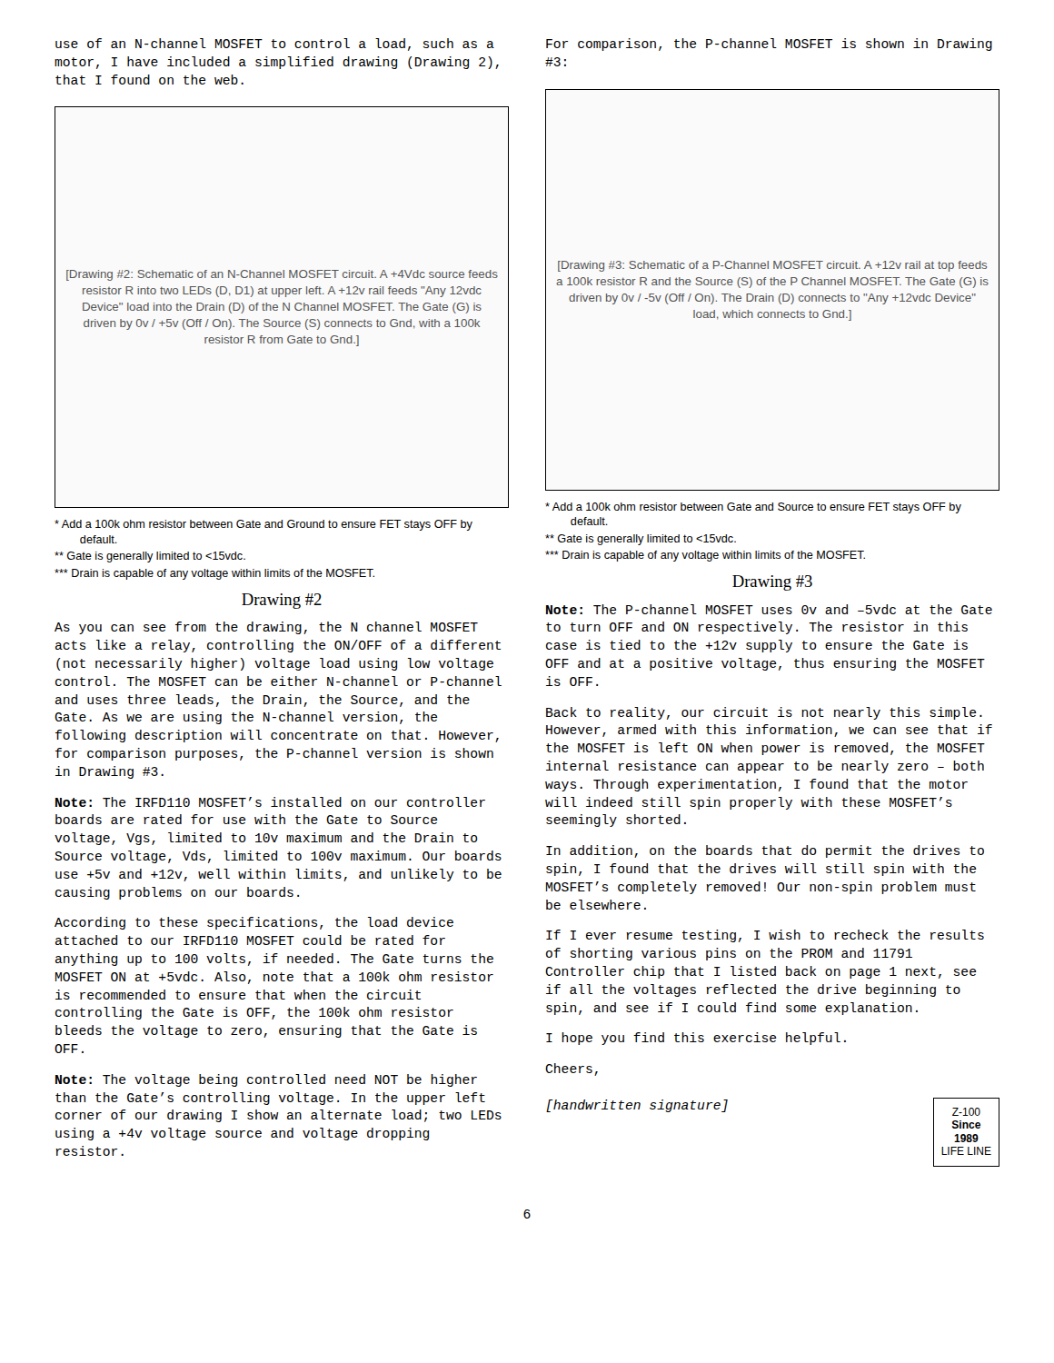use of an N-channel MOSFET to control a load, such as a motor, I have included a simplified drawing (Drawing 2), that I found on the web.
[Drawing #2: Schematic of an N-Channel MOSFET circuit. A +4Vdc source feeds resistor R into two LEDs (D, D1) at upper left. A +12v rail feeds "Any 12vdc Device" load into the Drain (D) of the N Channel MOSFET. The Gate (G) is driven by 0v / +5v (Off / On). The Source (S) connects to Gnd, with a 100k resistor R from Gate to Gnd.]
* Add a 100k ohm resistor between Gate and Ground to ensure FET stays OFF by default.
** Gate is generally limited to <15vdc.
*** Drain is capable of any voltage within limits of the MOSFET.
Drawing #2
As you can see from the drawing, the N channel MOSFET acts like a relay, controlling the ON/OFF of a different (not necessarily higher) voltage load using low voltage control. The MOSFET can be either N-channel or P-channel and uses three leads, the Drain, the Source, and the Gate. As we are using the N-channel version, the following description will concentrate on that. However, for comparison purposes, the P-channel version is shown in Drawing #3.
Note: The IRFD110 MOSFET’s installed on our controller boards are rated for use with the Gate to Source voltage, Vgs, limited to 10v maximum and the Drain to Source voltage, Vds, limited to 100v maximum. Our boards use +5v and +12v, well within limits, and unlikely to be causing problems on our boards.
According to these specifications, the load device attached to our IRFD110 MOSFET could be rated for anything up to 100 volts, if needed. The Gate turns the MOSFET ON at +5vdc. Also, note that a 100k ohm resistor is recommended to ensure that when the circuit controlling the Gate is OFF, the 100k ohm resistor bleeds the voltage to zero, ensuring that the Gate is OFF.
Note: The voltage being controlled need NOT be higher than the Gate’s controlling voltage. In the upper left corner of our drawing I show an alternate load; two LEDs using a +4v voltage source and voltage dropping resistor.
For comparison, the P-channel MOSFET is shown in Drawing #3:
[Drawing #3: Schematic of a P-Channel MOSFET circuit. A +12v rail at top feeds a 100k resistor R and the Source (S) of the P Channel MOSFET. The Gate (G) is driven by 0v / -5v (Off / On). The Drain (D) connects to "Any +12vdc Device" load, which connects to Gnd.]
* Add a 100k ohm resistor between Gate and Source to ensure FET stays OFF by default.
** Gate is generally limited to <15vdc.
*** Drain is capable of any voltage within limits of the MOSFET.
Drawing #3
Note: The P-channel MOSFET uses 0v and –5vdc at the Gate to turn OFF and ON respectively. The resistor in this case is tied to the +12v supply to ensure the Gate is OFF and at a positive voltage, thus ensuring the MOSFET is OFF.
Back to reality, our circuit is not nearly this simple. However, armed with this information, we can see that if the MOSFET is left ON when power is removed, the MOSFET internal resistance can appear to be nearly zero – both ways. Through experimentation, I found that the motor will indeed still spin properly with these MOSFET’s seemingly shorted.
In addition, on the boards that do permit the drives to spin, I found that the drives will still spin with the MOSFET’s completely removed! Our non-spin problem must be elsewhere.
If I ever resume testing, I wish to recheck the results of shorting various pins on the PROM and 11791 Controller chip that I listed back on page 1 next, see if all the voltages reflected the drive beginning to spin, and see if I could find some explanation.
I hope you find this exercise helpful.
Cheers,
[handwritten signature]
Z-100
Since
1989
LIFE LINE
6